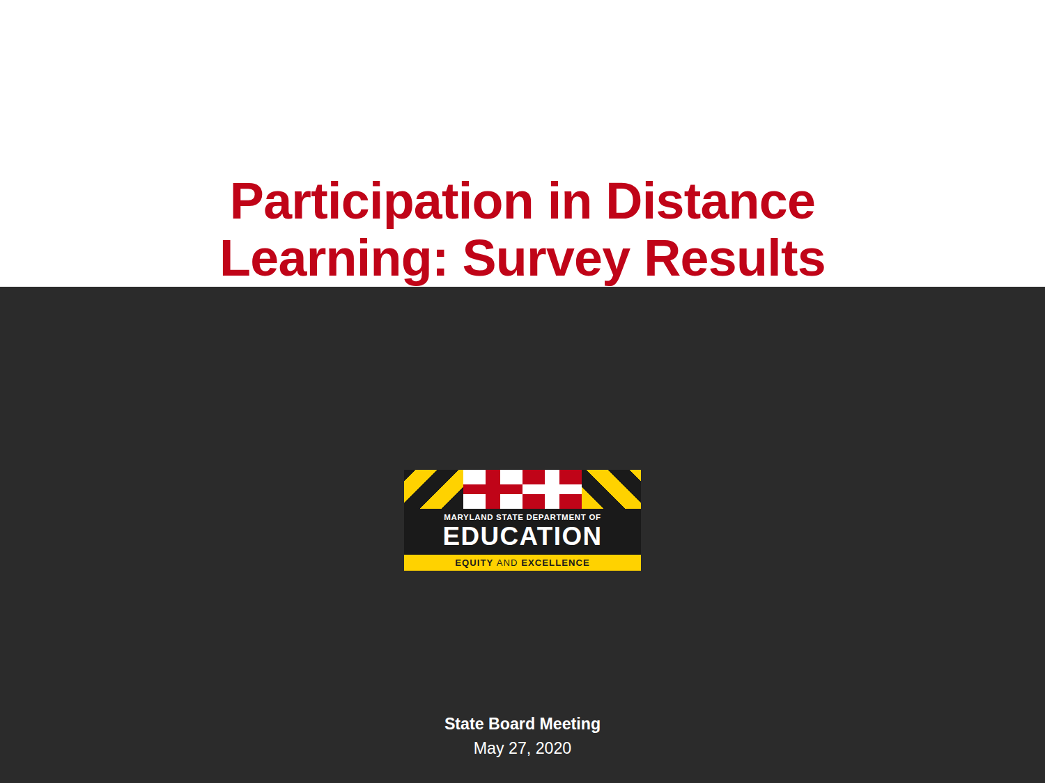Participation in Distance Learning: Survey Results
Maryland State Department of
EDUCATION
Equity and Excellence
State Board Meeting
May 27, 2020